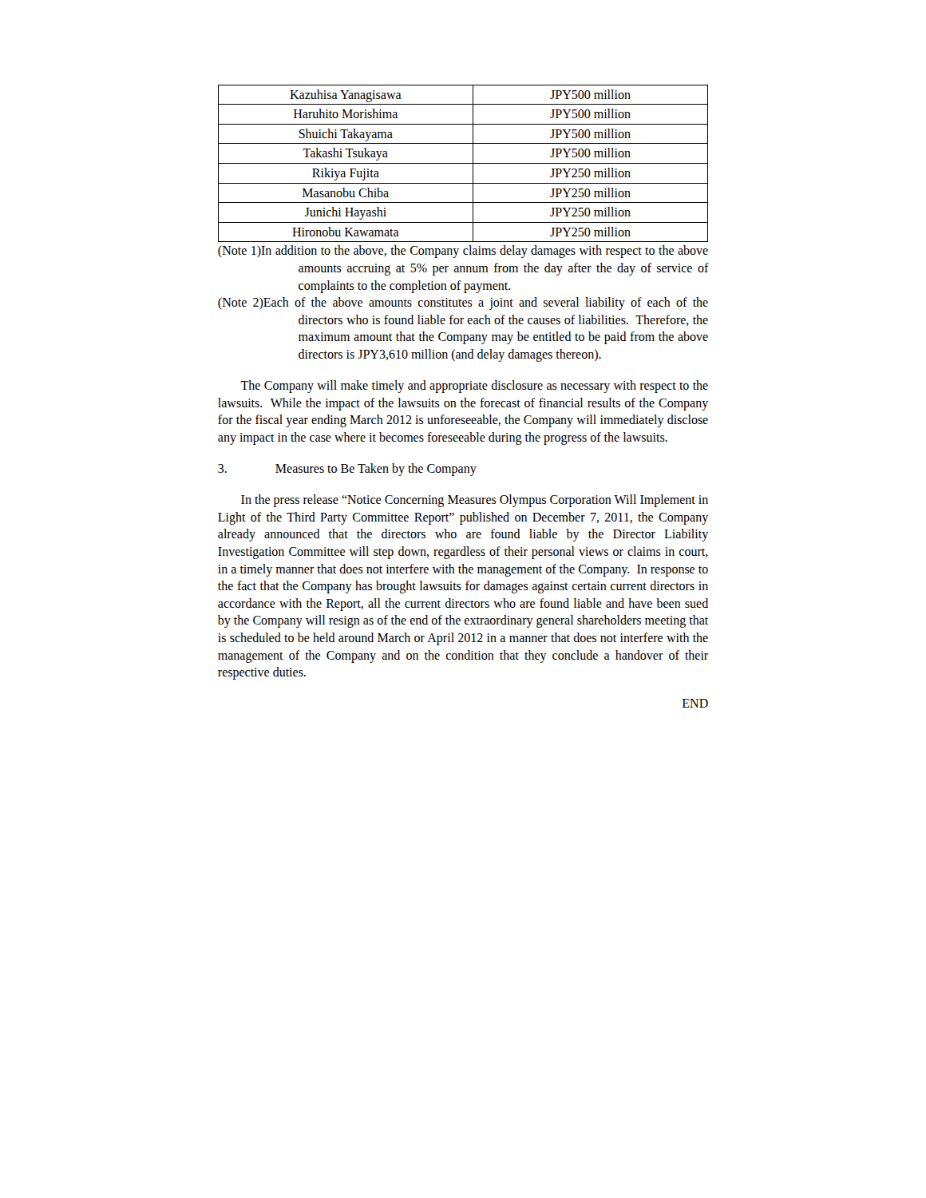| Kazuhisa Yanagisawa | JPY500 million |
| Haruhito Morishima | JPY500 million |
| Shuichi Takayama | JPY500 million |
| Takashi Tsukaya | JPY500 million |
| Rikiya Fujita | JPY250 million |
| Masanobu Chiba | JPY250 million |
| Junichi Hayashi | JPY250 million |
| Hironobu Kawamata | JPY250 million |
(Note 1)In addition to the above, the Company claims delay damages with respect to the above amounts accruing at 5% per annum from the day after the day of service of complaints to the completion of payment.
(Note 2)Each of the above amounts constitutes a joint and several liability of each of the directors who is found liable for each of the causes of liabilities. Therefore, the maximum amount that the Company may be entitled to be paid from the above directors is JPY3,610 million (and delay damages thereon).
The Company will make timely and appropriate disclosure as necessary with respect to the lawsuits. While the impact of the lawsuits on the forecast of financial results of the Company for the fiscal year ending March 2012 is unforeseeable, the Company will immediately disclose any impact in the case where it becomes foreseeable during the progress of the lawsuits.
3.
Measures to Be Taken by the Company
In the press release “Notice Concerning Measures Olympus Corporation Will Implement in Light of the Third Party Committee Report” published on December 7, 2011, the Company already announced that the directors who are found liable by the Director Liability Investigation Committee will step down, regardless of their personal views or claims in court, in a timely manner that does not interfere with the management of the Company. In response to the fact that the Company has brought lawsuits for damages against certain current directors in accordance with the Report, all the current directors who are found liable and have been sued by the Company will resign as of the end of the extraordinary general shareholders meeting that is scheduled to be held around March or April 2012 in a manner that does not interfere with the management of the Company and on the condition that they conclude a handover of their respective duties.
END